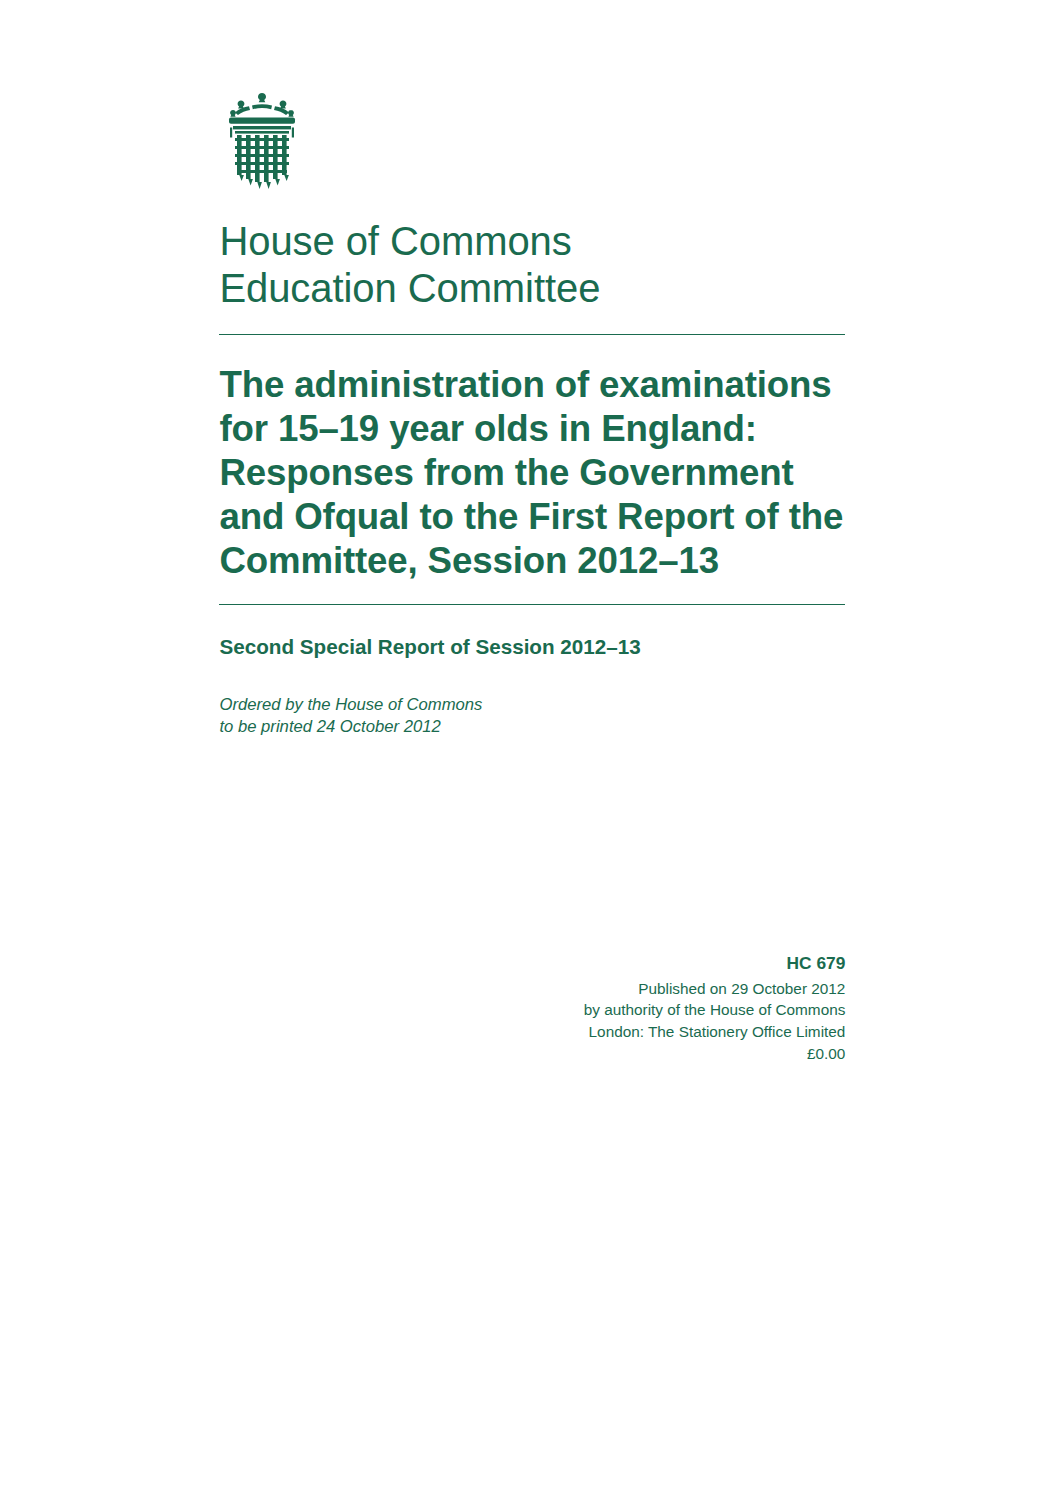House of Commons Education Committee
The administration of examinations for 15–19 year olds in England: Responses from the Government and Ofqual to the First Report of the Committee, Session 2012–13
Second Special Report of Session 2012–13
Ordered by the House of Commons
to be printed 24 October 2012
HC 679
Published on 29 October 2012
by authority of the House of Commons
London: The Stationery Office Limited
£0.00